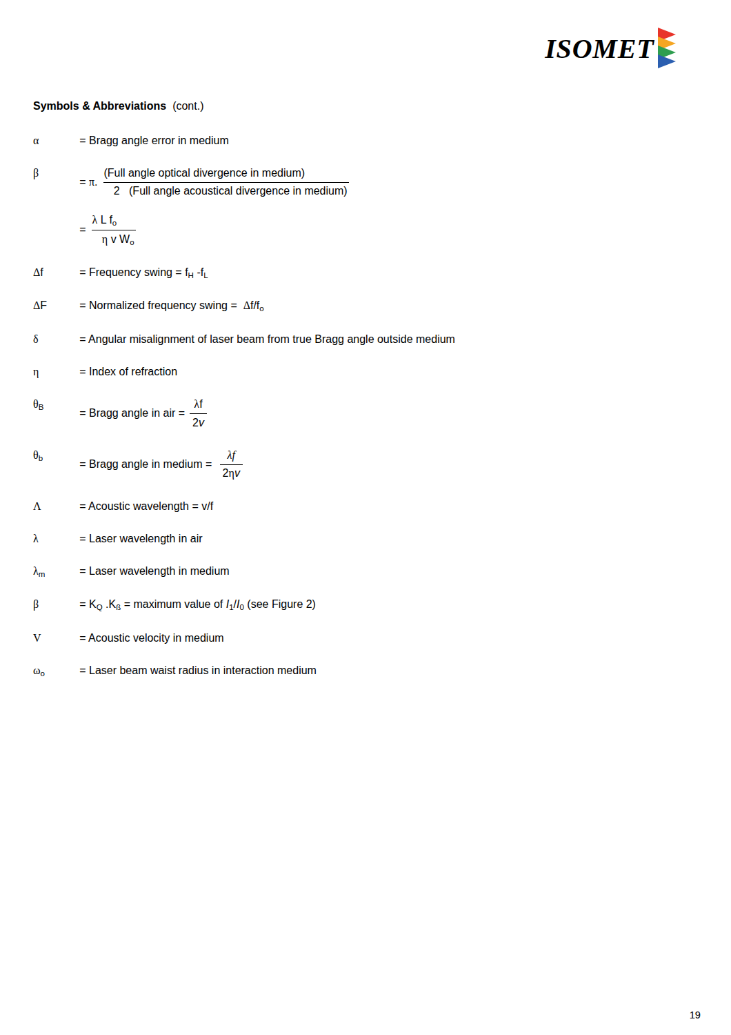ISOMET
Symbols & Abbreviations (cont.)
α
= Bragg angle error in medium
β
= π. (Full angle optical divergence in medium) 2 (Full angle acoustical divergence in medium)
= λ L fo η v Wo
Δf
= Frequency swing = fH -fL
ΔF
= Normalized frequency swing = Δf/fo
δ
= Angular misalignment of laser beam from true Bragg angle outside medium
η
= Index of refraction
θB
= Bragg angle in air = λf 2v
θb
= Bragg angle in medium = λf 2ηv
Λ
= Acoustic wavelength = v/f
λ
= Laser wavelength in air
λm
= Laser wavelength in medium
β
= KQ .Kß = maximum value of I1/I0 (see Figure 2)
V
= Acoustic velocity in medium
ωo
= Laser beam waist radius in interaction medium
19